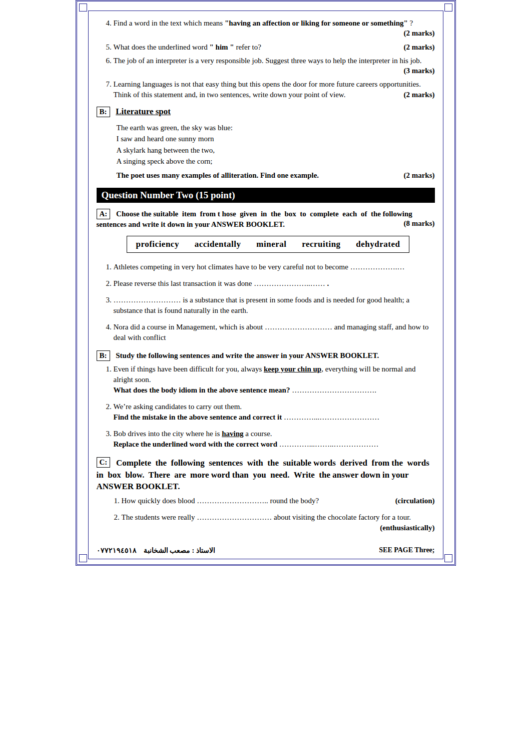Find a word in the text which means "having an affection or liking for someone or something" ?
(2 marks)
What does the underlined word " him " refer to? (2 marks)
The job of an interpreter is a very responsible job. Suggest three ways to help the interpreter in his job. (3 marks)
Learning languages is not that easy thing but this opens the door for more future careers opportunities. Think of this statement and, in two sentences, write down your point of view.
(2 marks)
B: Literature spot
The earth was green, the sky was blue:
I saw and heard one sunny morn
A skylark hang between the two,
A singing speck above the corn;
The poet uses many examples of alliteration. Find one example. (2 marks)
Question Number Two (15 point)
A: Choose the suitable item from t hose given in the box to complete each of the following sentences and write it down in your ANSWER BOOKLET. (8 marks)
proficiency accidentally mineral recruiting dehydrated
Athletes competing in very hot climates have to be very careful not to become ……………….…
Please reverse this last transaction it was done …………………..…… .
……………………… is a substance that is present in some foods and is needed for good health; a substance that is found naturally in the earth.
Nora did a course in Management, which is about ……………………… and managing staff, and how to deal with conflict
B: Study the following sentences and write the answer in your ANSWER BOOKLET.
Even if things have been difficult for you, always keep your chin up, everything will be normal and alright soon.
What does the body idiom in the above sentence mean? …………………………….
We’re asking candidates to carry out them.
Find the mistake in the above sentence and correct it …………...……………………
Bob drives into the city where he is having a course.
Replace the underlined word with the correct word …………...……..………………
C: Complete the following sentences with the suitable words derived from the words in box blow. There are more word than you need. Write the answer down in your ANSWER BOOKLET.
How quickly does blood ……………………….. round the body? (circulation)
The students were really ………………………… about visiting the chocolate factory for a tour.
(enthusiastically)
الاستاذ : مصعب الشخانبة ٠٧٧٢١٩٤٥١٨
SEE PAGE Three;